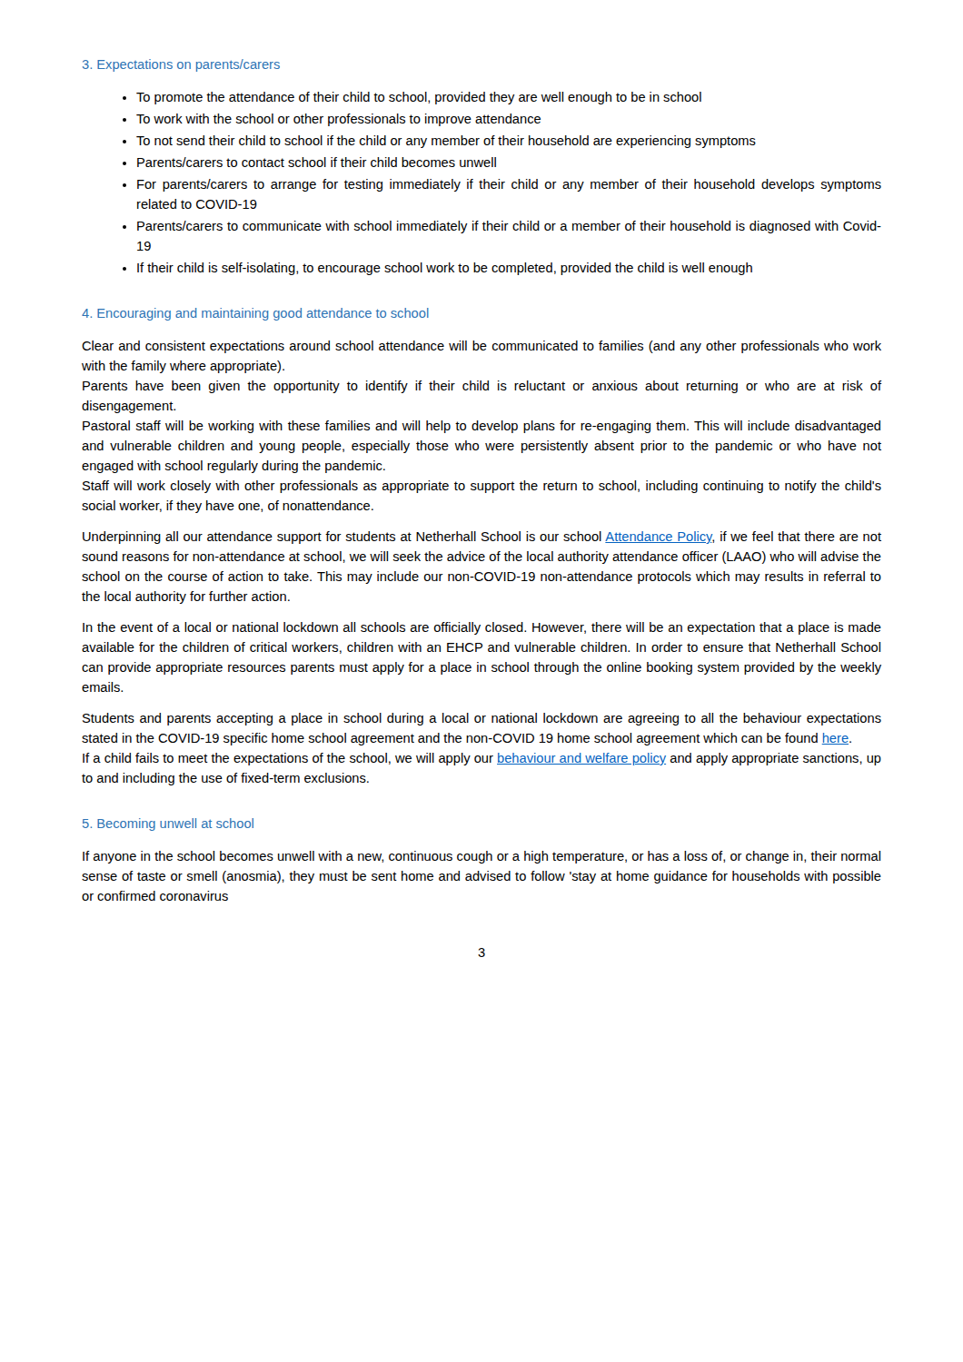3. Expectations on parents/carers
To promote the attendance of their child to school, provided they are well enough to be in school
To work with the school or other professionals to improve attendance
To not send their child to school if the child or any member of their household are experiencing symptoms
Parents/carers to contact school if their child becomes unwell
For parents/carers to arrange for testing immediately if their child or any member of their household develops symptoms related to COVID-19
Parents/carers to communicate with school immediately if their child or a member of their household is diagnosed with Covid-19
If their child is self-isolating, to encourage school work to be completed, provided the child is well enough
4. Encouraging and maintaining good attendance to school
Clear and consistent expectations around school attendance will be communicated to families (and any other professionals who work with the family where appropriate).
Parents have been given the opportunity to identify if their child is reluctant or anxious about returning or who are at risk of disengagement.
Pastoral staff will be working with these families and will help to develop plans for re-engaging them. This will include disadvantaged and vulnerable children and young people, especially those who were persistently absent prior to the pandemic or who have not engaged with school regularly during the pandemic.
Staff will work closely with other professionals as appropriate to support the return to school, including continuing to notify the child's social worker, if they have one, of nonattendance.
Underpinning all our attendance support for students at Netherhall School is our school Attendance Policy, if we feel that there are not sound reasons for non-attendance at school, we will seek the advice of the local authority attendance officer (LAAO) who will advise the school on the course of action to take. This may include our non-COVID-19 non-attendance protocols which may results in referral to the local authority for further action.
In the event of a local or national lockdown all schools are officially closed. However, there will be an expectation that a place is made available for the children of critical workers, children with an EHCP and vulnerable children. In order to ensure that Netherhall School can provide appropriate resources parents must apply for a place in school through the online booking system provided by the weekly emails.
Students and parents accepting a place in school during a local or national lockdown are agreeing to all the behaviour expectations stated in the COVID-19 specific home school agreement and the non-COVID 19 home school agreement which can be found here.
If a child fails to meet the expectations of the school, we will apply our behaviour and welfare policy and apply appropriate sanctions, up to and including the use of fixed-term exclusions.
5. Becoming unwell at school
If anyone in the school becomes unwell with a new, continuous cough or a high temperature, or has a loss of, or change in, their normal sense of taste or smell (anosmia), they must be sent home and advised to follow 'stay at home guidance for households with possible or confirmed coronavirus
3